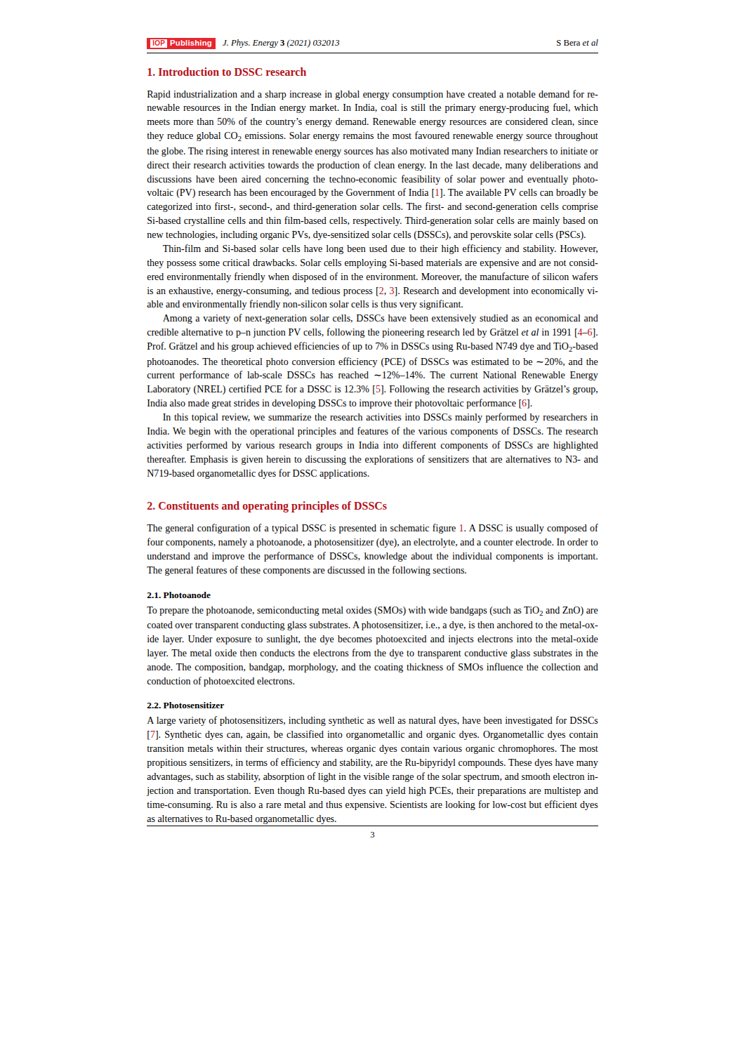IOP Publishing J. Phys. Energy 3 (2021) 032013 S Bera et al
1. Introduction to DSSC research
Rapid industrialization and a sharp increase in global energy consumption have created a notable demand for renewable resources in the Indian energy market. In India, coal is still the primary energy-producing fuel, which meets more than 50% of the country’s energy demand. Renewable energy resources are considered clean, since they reduce global CO2 emissions. Solar energy remains the most favoured renewable energy source throughout the globe. The rising interest in renewable energy sources has also motivated many Indian researchers to initiate or direct their research activities towards the production of clean energy. In the last decade, many deliberations and discussions have been aired concerning the techno-economic feasibility of solar power and eventually photovoltaic (PV) research has been encouraged by the Government of India [1]. The available PV cells can broadly be categorized into first-, second-, and third-generation solar cells. The first- and second-generation cells comprise Si-based crystalline cells and thin film-based cells, respectively. Third-generation solar cells are mainly based on new technologies, including organic PVs, dye-sensitized solar cells (DSSCs), and perovskite solar cells (PSCs).
Thin-film and Si-based solar cells have long been used due to their high efficiency and stability. However, they possess some critical drawbacks. Solar cells employing Si-based materials are expensive and are not considered environmentally friendly when disposed of in the environment. Moreover, the manufacture of silicon wafers is an exhaustive, energy-consuming, and tedious process [2, 3]. Research and development into economically viable and environmentally friendly non-silicon solar cells is thus very significant.
Among a variety of next-generation solar cells, DSSCs have been extensively studied as an economical and credible alternative to p–n junction PV cells, following the pioneering research led by Grätzel et al in 1991 [4–6]. Prof. Grätzel and his group achieved efficiencies of up to 7% in DSSCs using Ru-based N749 dye and TiO2-based photoanodes. The theoretical photo conversion efficiency (PCE) of DSSCs was estimated to be ∼20%, and the current performance of lab-scale DSSCs has reached ∼12%–14%. The current National Renewable Energy Laboratory (NREL) certified PCE for a DSSC is 12.3% [5]. Following the research activities by Grätzel’s group, India also made great strides in developing DSSCs to improve their photovoltaic performance [6].
In this topical review, we summarize the research activities into DSSCs mainly performed by researchers in India. We begin with the operational principles and features of the various components of DSSCs. The research activities performed by various research groups in India into different components of DSSCs are highlighted thereafter. Emphasis is given herein to discussing the explorations of sensitizers that are alternatives to N3- and N719-based organometallic dyes for DSSC applications.
2. Constituents and operating principles of DSSCs
The general configuration of a typical DSSC is presented in schematic figure 1. A DSSC is usually composed of four components, namely a photoanode, a photosensitizer (dye), an electrolyte, and a counter electrode. In order to understand and improve the performance of DSSCs, knowledge about the individual components is important. The general features of these components are discussed in the following sections.
2.1. Photoanode
To prepare the photoanode, semiconducting metal oxides (SMOs) with wide bandgaps (such as TiO2 and ZnO) are coated over transparent conducting glass substrates. A photosensitizer, i.e., a dye, is then anchored to the metal-oxide layer. Under exposure to sunlight, the dye becomes photoexcited and injects electrons into the metal-oxide layer. The metal oxide then conducts the electrons from the dye to transparent conductive glass substrates in the anode. The composition, bandgap, morphology, and the coating thickness of SMOs influence the collection and conduction of photoexcited electrons.
2.2. Photosensitizer
A large variety of photosensitizers, including synthetic as well as natural dyes, have been investigated for DSSCs [7]. Synthetic dyes can, again, be classified into organometallic and organic dyes. Organometallic dyes contain transition metals within their structures, whereas organic dyes contain various organic chromophores. The most propitious sensitizers, in terms of efficiency and stability, are the Ru-bipyridyl compounds. These dyes have many advantages, such as stability, absorption of light in the visible range of the solar spectrum, and smooth electron injection and transportation. Even though Ru-based dyes can yield high PCEs, their preparations are multistep and time-consuming. Ru is also a rare metal and thus expensive. Scientists are looking for low-cost but efficient dyes as alternatives to Ru-based organometallic dyes.
3